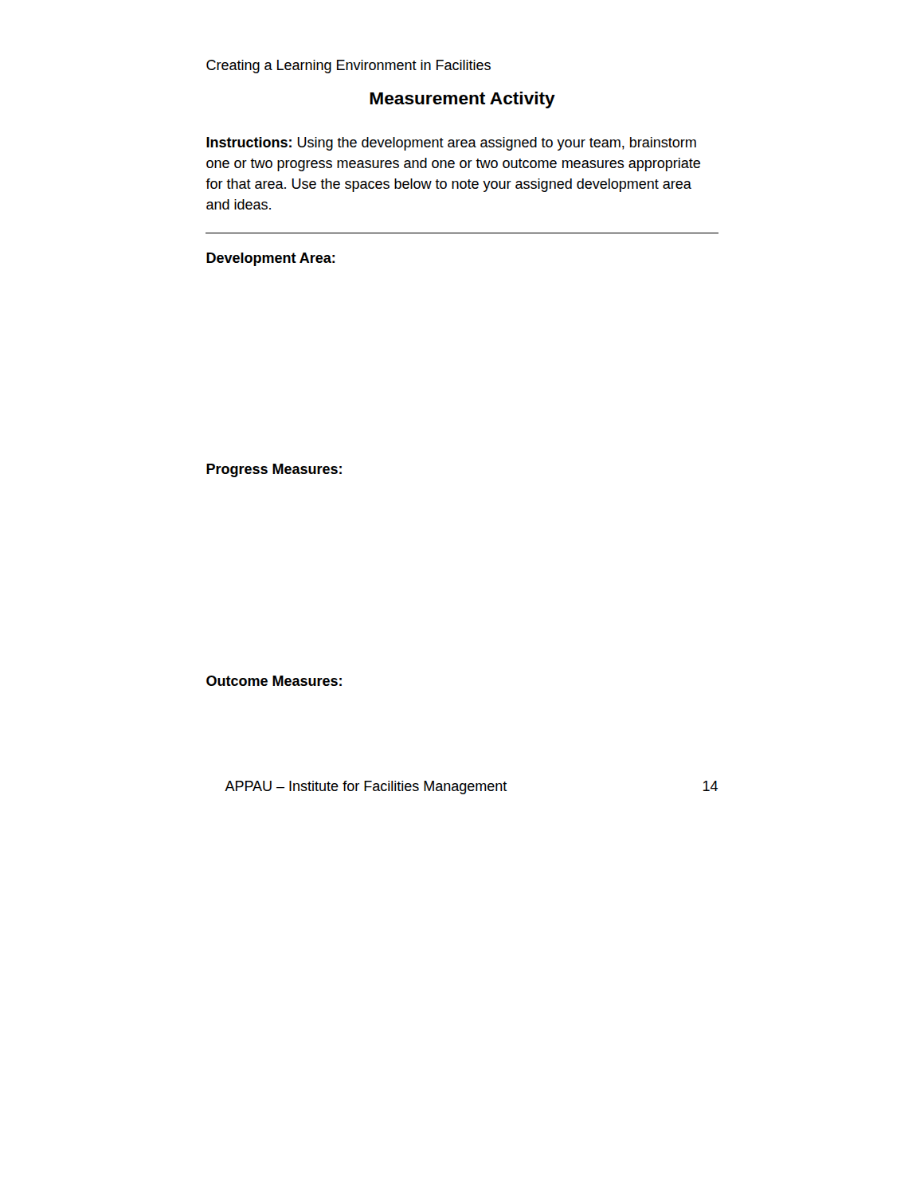Creating a Learning Environment in Facilities
Measurement Activity
Instructions: Using the development area assigned to your team, brainstorm one or two progress measures and one or two outcome measures appropriate for that area. Use the spaces below to note your assigned development area and ideas.
Development Area:
Progress Measures:
Outcome Measures:
APPAU – Institute for Facilities Management
14